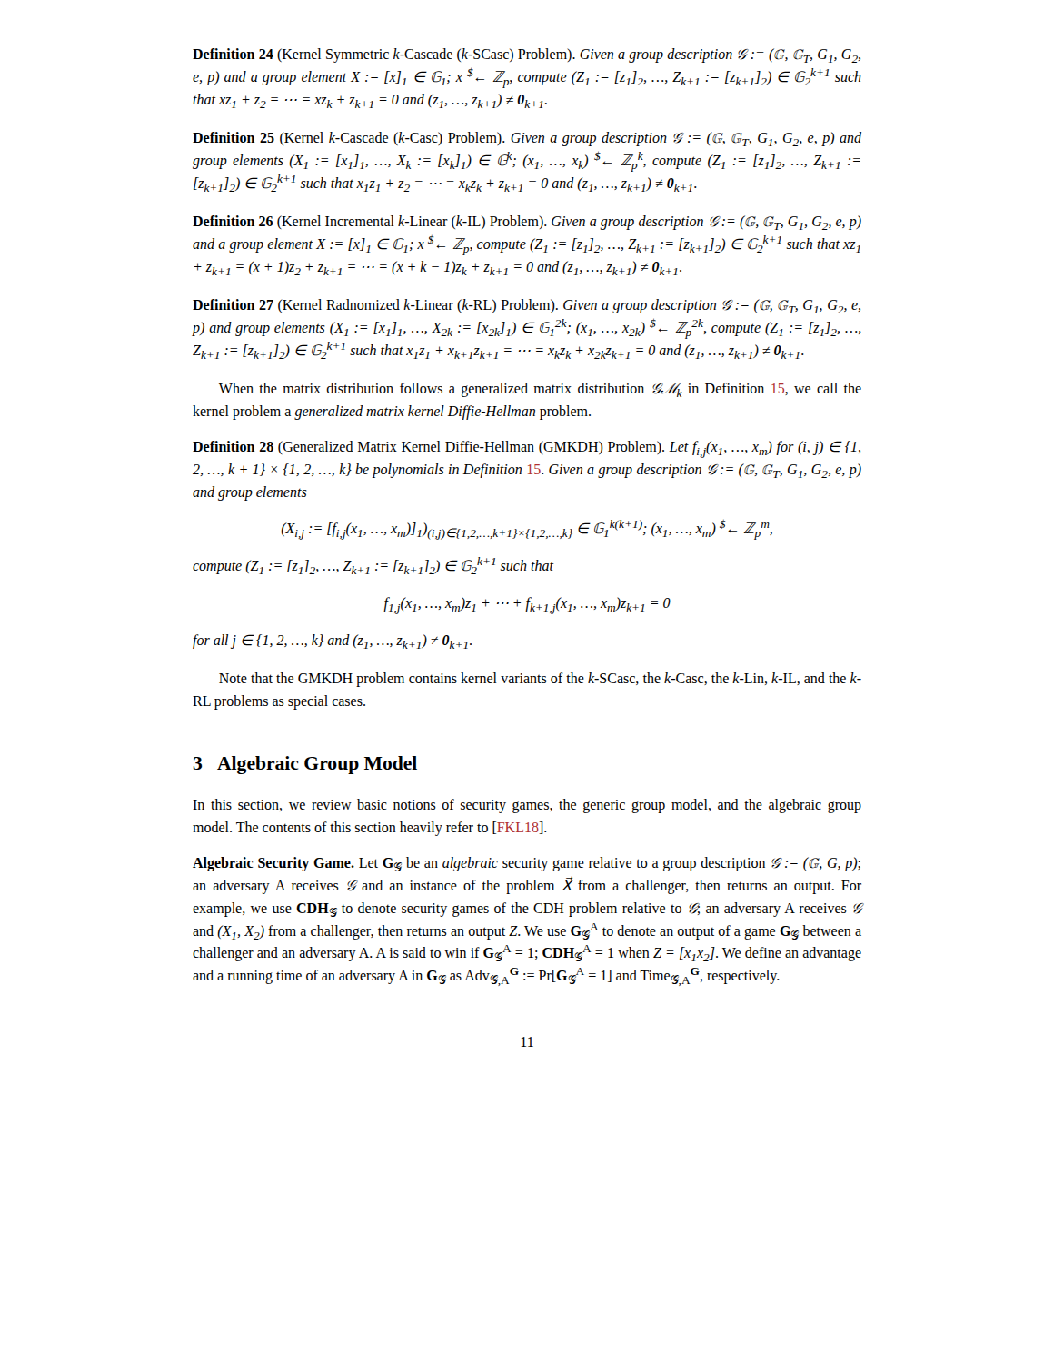Definition 24 (Kernel Symmetric k-Cascade (k-SCasc) Problem). Given a group description 𝒢 := (𝔾, 𝔾T, G1, G2, e, p) and a group element X := [x]1 ∈ 𝔾1; x $← ℤp, compute (Z1 := [z1]2, …, Zk+1 := [zk+1]2) ∈ 𝔾2k+1 such that xz1 + z2 = ⋯ = xzk + zk+1 = 0 and (z1, …, zk+1) ≠ 0k+1.
Definition 25 (Kernel k-Cascade (k-Casc) Problem). Given a group description 𝒢 := (𝔾, 𝔾T, G1, G2, e, p) and group elements (X1 := [x1]1, …, Xk := [xk]1) ∈ 𝔾k; (x1, …, xk) $← ℤpk, compute (Z1 := [z1]2, …, Zk+1 := [zk+1]2) ∈ 𝔾2k+1 such that x1z1 + z2 = ⋯ = xkzk + zk+1 = 0 and (z1, …, zk+1) ≠ 0k+1.
Definition 26 (Kernel Incremental k-Linear (k-IL) Problem). Given a group description 𝒢 := (𝔾, 𝔾T, G1, G2, e, p) and a group element X := [x]1 ∈ 𝔾1; x $← ℤp, compute (Z1 := [z1]2, …, Zk+1 := [zk+1]2) ∈ 𝔾2k+1 such that xz1 + zk+1 = (x + 1)z2 + zk+1 = ⋯ = (x + k − 1)zk + zk+1 = 0 and (z1, …, zk+1) ≠ 0k+1.
Definition 27 (Kernel Radnomized k-Linear (k-RL) Problem). Given a group description 𝒢 := (𝔾, 𝔾T, G1, G2, e, p) and group elements (X1 := [x1]1, …, X2k := [x2k]1) ∈ 𝔾12k; (x1, …, x2k) $← ℤp2k, compute (Z1 := [z1]2, …, Zk+1 := [zk+1]2) ∈ 𝔾2k+1 such that x1z1 + xk+1zk+1 = ⋯ = xkzk + x2kzk+1 = 0 and (z1, …, zk+1) ≠ 0k+1.
When the matrix distribution follows a generalized matrix distribution 𝒢ℳk in Definition 15, we call the kernel problem a generalized matrix kernel Diffie-Hellman problem.
Definition 28 (Generalized Matrix Kernel Diffie-Hellman (GMKDH) Problem). Let fi,j(x1, …, xm) for (i, j) ∈ {1, 2, …, k + 1} × {1, 2, …, k} be polynomials in Definition 15. Given a group description 𝒢 := (𝔾, 𝔾T, G1, G2, e, p) and group elements
(Xi,j := [fi,j(x1, …, xm)]1)(i,j)∈{1,2,…,k+1}×{1,2,…,k} ∈ 𝔾1k(k+1); (x1, …, xm) $← ℤpm,
compute (Z1 := [z1]2, …, Zk+1 := [zk+1]2) ∈ 𝔾2k+1 such that
f1,j(x1, …, xm)z1 + ⋯ + fk+1,j(x1, …, xm)zk+1 = 0
for all j ∈ {1, 2, …, k} and (z1, …, zk+1) ≠ 0k+1.
Note that the GMKDH problem contains kernel variants of the k-SCasc, the k-Casc, the k-Lin, k-IL, and the k-RL problems as special cases.
3 Algebraic Group Model
In this section, we review basic notions of security games, the generic group model, and the algebraic group model. The contents of this section heavily refer to [FKL18].
Algebraic Security Game. Let G𝒢 be an algebraic security game relative to a group description 𝒢 := (𝔾, G, p); an adversary A receives 𝒢 and an instance of the problem X⃗ from a challenger, then returns an output. For example, we use CDH𝒢 to denote security games of the CDH problem relative to 𝒢; an adversary A receives 𝒢 and (X1, X2) from a challenger, then returns an output Z. We use G𝒢A to denote an output of a game G𝒢 between a challenger and an adversary A. A is said to win if G𝒢A = 1; CDH𝒢A = 1 when Z = [x1x2]. We define an advantage and a running time of an adversary A in G𝒢 as Adv𝒢,AG := Pr[G𝒢A = 1] and Time𝒢,AG, respectively.
11